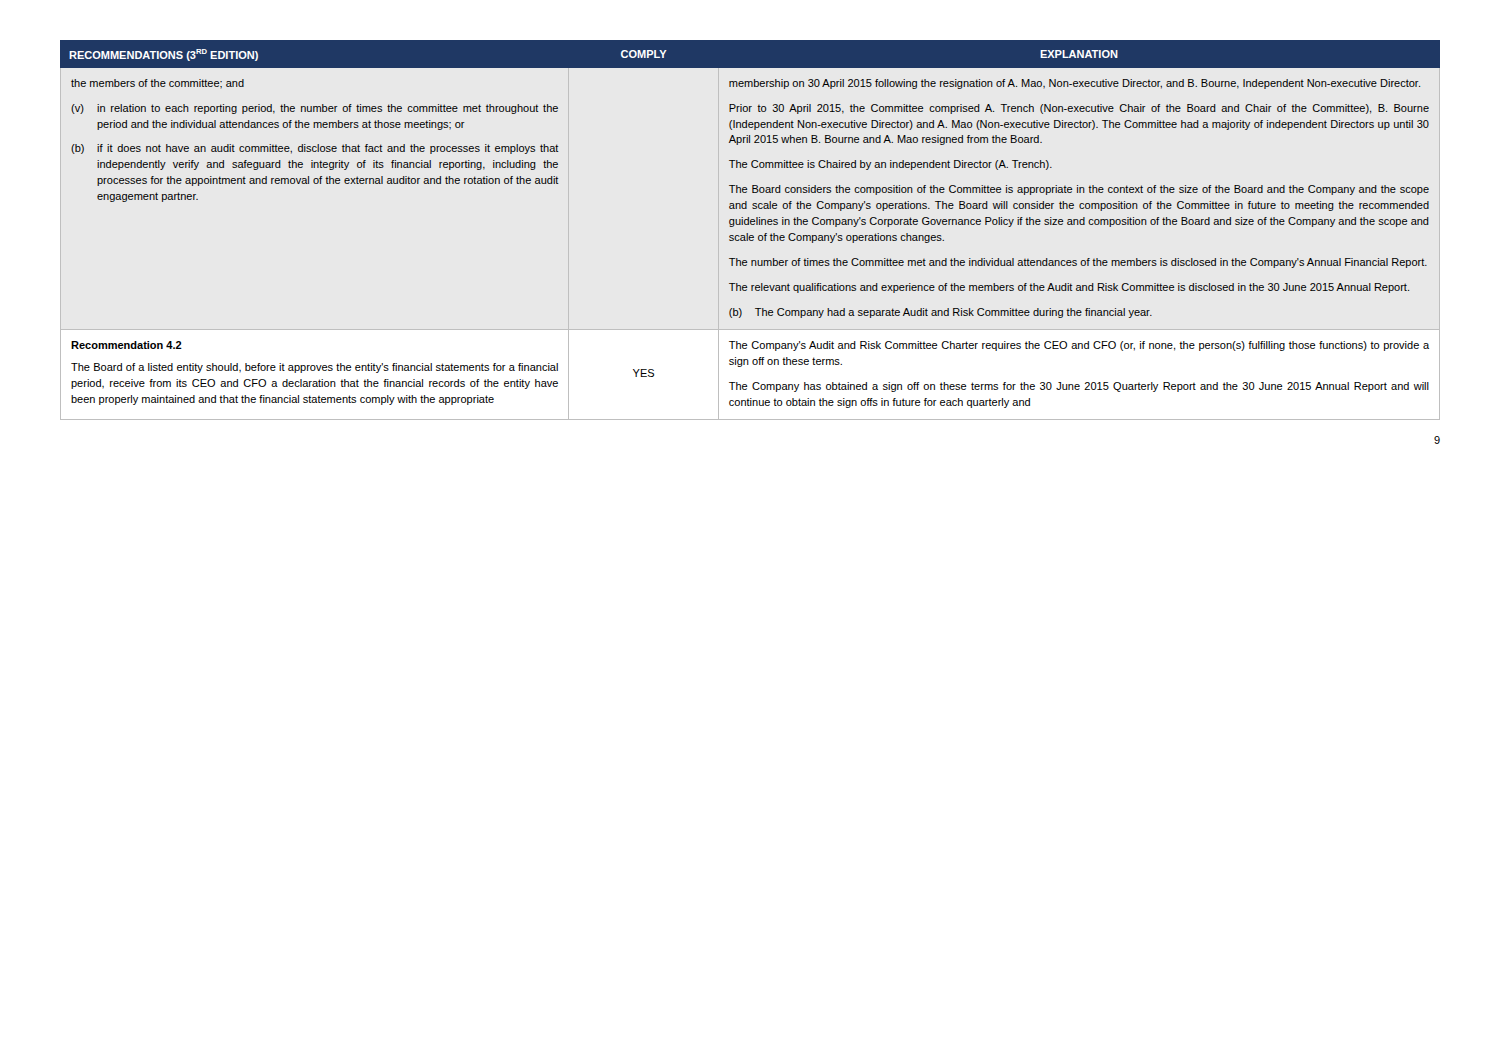| RECOMMENDATIONS (3 RD EDITION) | COMPLY | EXPLANATION |
| --- | --- | --- |
| the members of the committee; and (v) in relation to each reporting period, the number of times the committee met throughout the period and the individual attendances of the members at those meetings; or (b) if it does not have an audit committee, disclose that fact and the processes it employs that independently verify and safeguard the integrity of its financial reporting, including the processes for the appointment and removal of the external auditor and the rotation of the audit engagement partner. | | membership on 30 April 2015 following the resignation of A. Mao, Non-executive Director, and B. Bourne, Independent Non-executive Director. Prior to 30 April 2015, the Committee comprised A. Trench (Non-executive Chair of the Board and Chair of the Committee), B. Bourne (Independent Non-executive Director) and A. Mao (Non-executive Director). The Committee had a majority of independent Directors up until 30 April 2015 when B. Bourne and A. Mao resigned from the Board. The Committee is Chaired by an independent Director (A. Trench). The Board considers the composition of the Committee is appropriate in the context of the size of the Board and the Company and the scope and scale of the Company's operations. The Board will consider the composition of the Committee in future to meeting the recommended guidelines in the Company's Corporate Governance Policy if the size and composition of the Board and size of the Company and the scope and scale of the Company's operations changes. The number of times the Committee met and the individual attendances of the members is disclosed in the Company's Annual Financial Report. The relevant qualifications and experience of the members of the Audit and Risk Committee is disclosed in the 30 June 2015 Annual Report. (b) The Company had a separate Audit and Risk Committee during the financial year. |
| Recommendation 4.2 The Board of a listed entity should, before it approves the entity's financial statements for a financial period, receive from its CEO and CFO a declaration that the financial records of the entity have been properly maintained and that the financial statements comply with the appropriate | YES | The Company's Audit and Risk Committee Charter requires the CEO and CFO (or, if none, the person(s) fulfilling those functions) to provide a sign off on these terms. The Company has obtained a sign off on these terms for the 30 June 2015 Quarterly Report and the 30 June 2015 Annual Report and will continue to obtain the sign offs in future for each quarterly and |
9